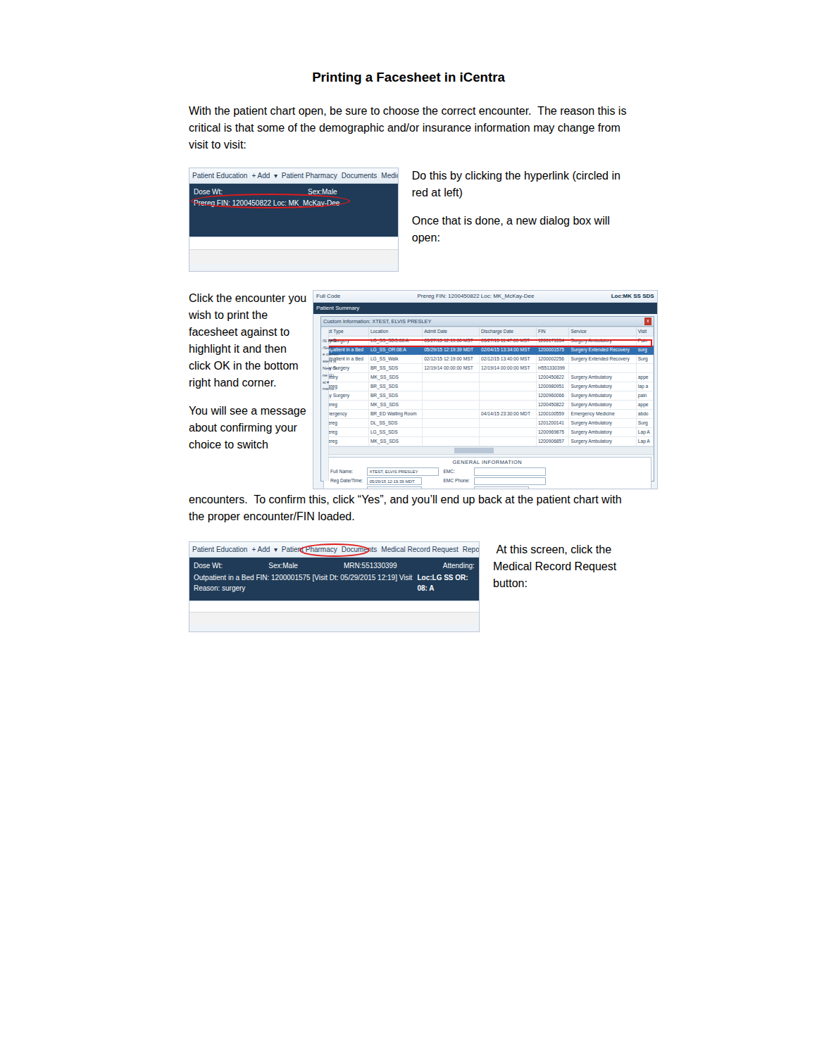Printing a Facesheet in iCentra
With the patient chart open, be sure to choose the correct encounter. The reason this is critical is that some of the demographic and/or insurance information may change from visit to visit:
Patient Education+ Add ▾Patient Pharmacy Documents Medical Record Request
Dose Wt:
Sex:Male
Prereg FIN: 1200450822 Loc: MK_McKay-Dee
Do this by clicking the hyperlink (circled in red at left)
Once that is done, a new dialog box will open:
Click the encounter you wish to print the facesheet against to highlight it and then click OK in the bottom right hand corner.
You will see a message about confirming your choice to switch
Full Code
Prereg FIN: 1200450822 Loc: MK_McKay-Dee
Loc:MK SS SDS
Patient Summary
Custom Information: XTEST, ELVIS PRESLEY
x
| Visit Type | Location | Admit Date | Discharge Date | FIN | Service | Visit |
| --- | --- | --- | --- | --- | --- | --- |
| Day Surgery | LG_SS_SDS:08:A | 03/27/15 12:19:00 MST | 03/27/15 11:47:00 MST | 1200171554 | Surgery Ambulatory | Pain |
| Outpatient in a Bed | LG_SS_OR:08:A | 05/29/15 12:19:39 MDT | 02/04/15 13:34:00 MST | 1200001575 | Surgery Extended Recovery | surg |
| Outpatient in a Bed | LG_SS_Walk | 02/12/15 12:19:00 MST | 02/12/15 13:40:00 MST | 1200002256 | Surgery Extended Recovery | Surg |
| Day Surgery | BR_SS_SDS | 12/19/14 00:00:00 MST | 12/19/14 00:00:00 MST | H551330399 | | |
| History | MK_SS_SDS | | | 1200450822 | Surgery Ambulatory | appe |
| Prereg | BR_SS_SDS | | | 1200980951 | Surgery Ambulatory | lap a |
| Day Surgery | BR_SS_SDS | | | 1200960066 | Surgery Ambulatory | pain |
| Prereg | MK_SS_SDS | | | 1200450822 | Surgery Ambulatory | appe |
| Emergency | BR_ED Waiting Room | | 04/14/15 23:30:00 MDT | 1200100559 | Emergency Medicine | abdo |
| Prereg | DL_SS_SDS | | | 1201200141 | Surgery Ambulatory | Surg |
| Prereg | LG_SS_SDS | | | 1200969875 | Surgery Ambulatory | Lap A |
| Prereg | MK_SS_SDS | | | 1200906857 | Surgery Ambulatory | Lap A |
GENERAL INFORMATION
| Full Name: | XTEST, ELVIS PRESLEY | EMC: | |
| Reg Date/Time: | 05/29/15 12:19:39 MDT | EMC Phone: | |
| D.O.S.: | | Fin Number: | 1200001575 |
| Nurse Unit: | LG_SS_OR | | |
| Room: | 08 | | |
OK
Cancel
IS PRE
/Surg
e curren
stem is
New Or
ne (1)
st ▾
ments
encounters. To confirm this, click “Yes”, and you’ll end up back at the patient chart with the proper encounter/FIN loaded.
Patient Education+ Add ▾Patient Pharmacy Documents Medical Record Request Report Builder Anesthesia Record Viewer▾
Dose Wt:
Sex:Male
MRN:551330399
Attending:
Outpatient in a Bed FIN: 1200001575 [Visit Dt: 05/29/2015 12:19] Visit Reason: surgery
Loc:LG SS OR: 08: A
At this screen, click the Medical Record Request button: